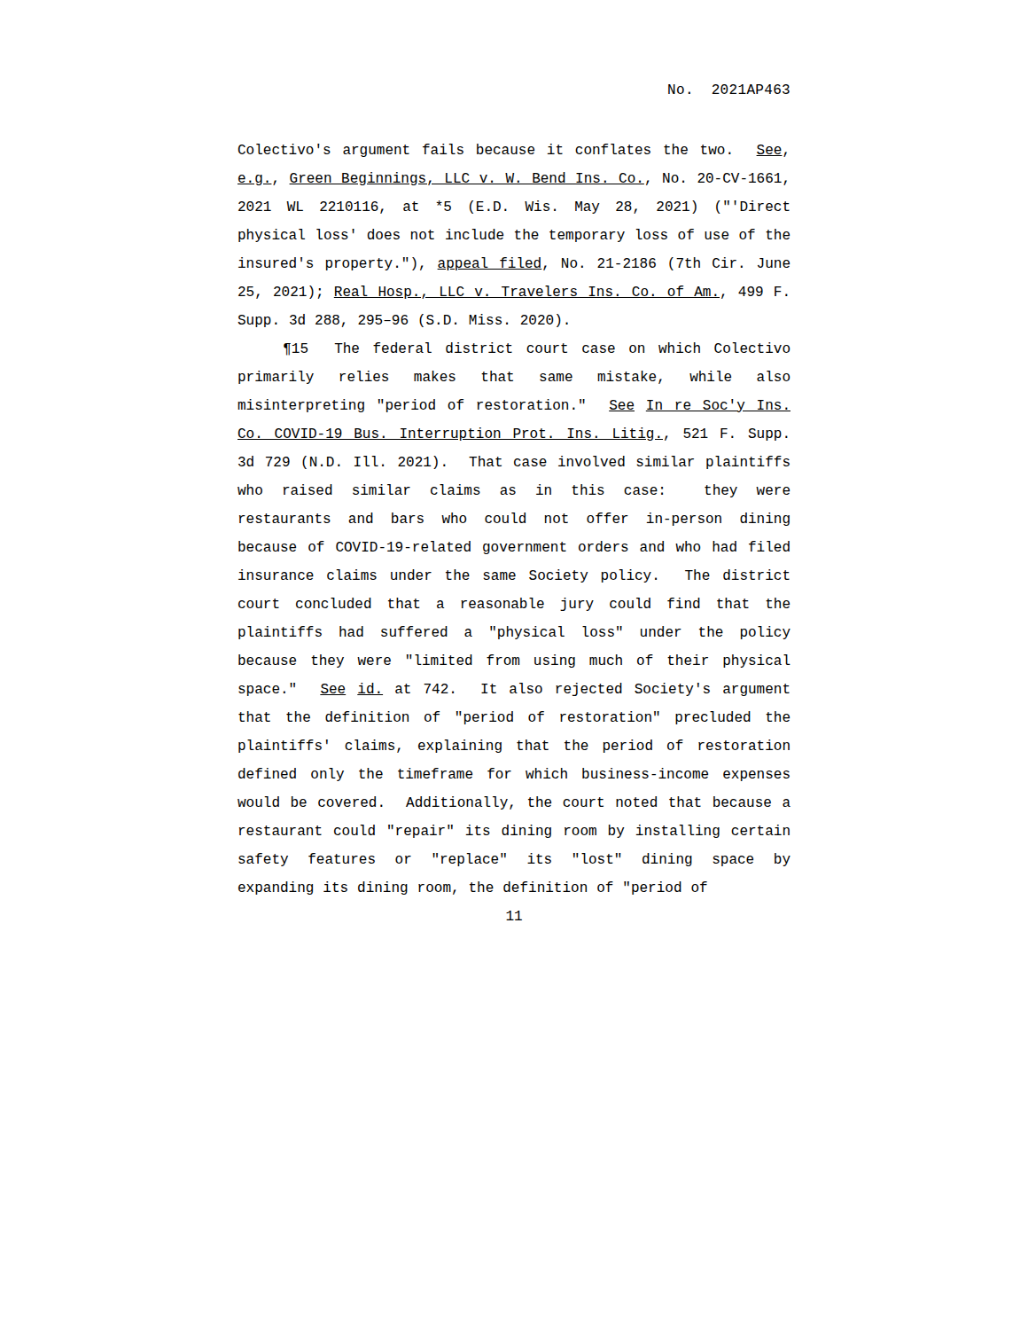No. 2021AP463
Colectivo's argument fails because it conflates the two. See, e.g., Green Beginnings, LLC v. W. Bend Ins. Co., No. 20-CV-1661, 2021 WL 2210116, at *5 (E.D. Wis. May 28, 2021) ("'Direct physical loss' does not include the temporary loss of use of the insured's property."), appeal filed, No. 21-2186 (7th Cir. June 25, 2021); Real Hosp., LLC v. Travelers Ins. Co. of Am., 499 F. Supp. 3d 288, 295–96 (S.D. Miss. 2020).
¶15 The federal district court case on which Colectivo primarily relies makes that same mistake, while also misinterpreting "period of restoration." See In re Soc'y Ins. Co. COVID-19 Bus. Interruption Prot. Ins. Litig., 521 F. Supp. 3d 729 (N.D. Ill. 2021). That case involved similar plaintiffs who raised similar claims as in this case: they were restaurants and bars who could not offer in-person dining because of COVID-19-related government orders and who had filed insurance claims under the same Society policy. The district court concluded that a reasonable jury could find that the plaintiffs had suffered a "physical loss" under the policy because they were "limited from using much of their physical space." See id. at 742. It also rejected Society's argument that the definition of "period of restoration" precluded the plaintiffs' claims, explaining that the period of restoration defined only the timeframe for which business-income expenses would be covered. Additionally, the court noted that because a restaurant could "repair" its dining room by installing certain safety features or "replace" its "lost" dining space by expanding its dining room, the definition of "period of
11